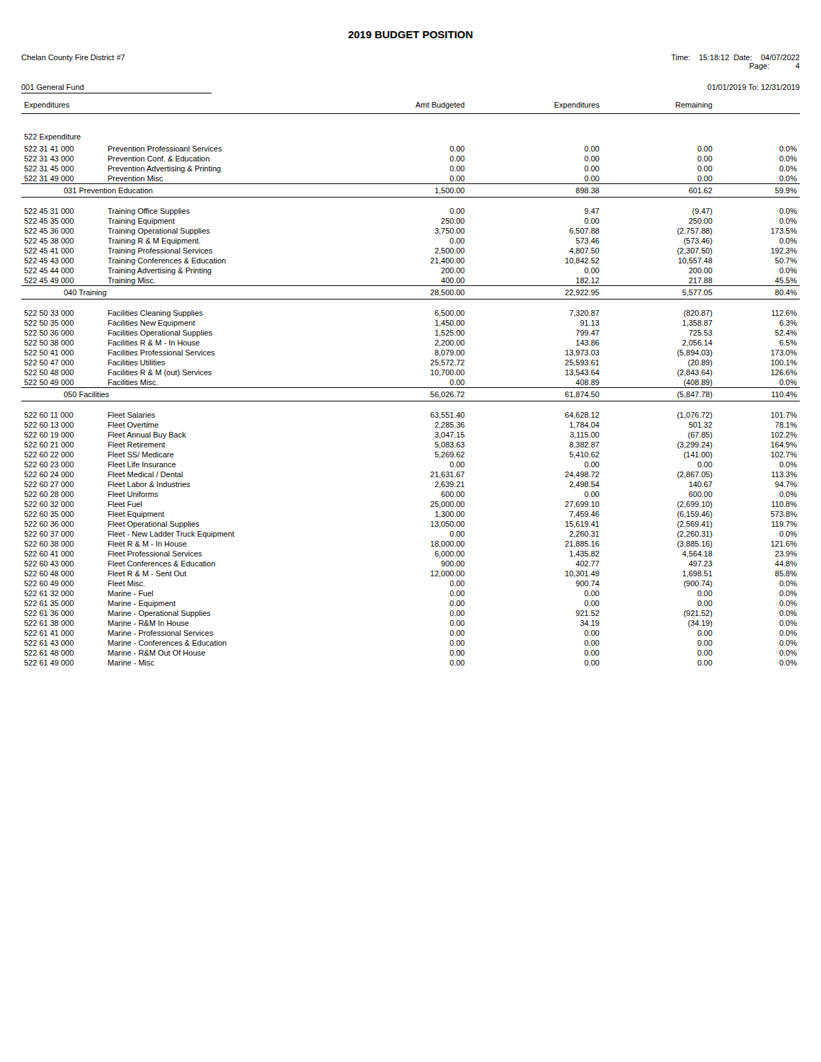2019 BUDGET POSITION
Chelan County Fire District #7
Time: 15:18:12 Date: 04/07/2022
Page: 4
001 General Fund
01/01/2019 To: 12/31/2019
| Expenditures | Amt Budgeted | Expenditures | Remaining | |
| --- | --- | --- | --- | --- |
| 522 Expenditure |
| 522 31 41 000 | Prevention Professioanl Services | 0.00 | 0.00 | 0.00 | 0.0% |
| 522 31 43 000 | Prevention Conf. & Education | 0.00 | 0.00 | 0.00 | 0.0% |
| 522 31 45 000 | Prevention Advertising & Printing | 0.00 | 0.00 | 0.00 | 0.0% |
| 522 31 49 000 | Prevention Misc | 0.00 | 0.00 | 0.00 | 0.0% |
| 031 Prevention Education | 1,500.00 | 898.38 | 601.62 | 59.9% |
| 522 45 31 000 | Training Office Supplies | 0.00 | 9.47 | (9.47) | 0.0% |
| 522 45 35 000 | Training Equipment | 250.00 | 0.00 | 250.00 | 0.0% |
| 522 45 36 000 | Training Operational Supplies | 3,750.00 | 6,507.88 | (2,757.88) | 173.5% |
| 522 45 38 000 | Training R & M Equipment. | 0.00 | 573.46 | (573.46) | 0.0% |
| 522 45 41 000 | Training Professional Services | 2,500.00 | 4,807.50 | (2,307.50) | 192.3% |
| 522 45 43 000 | Training Conferences & Education | 21,400.00 | 10,842.52 | 10,557.48 | 50.7% |
| 522 45 44 000 | Training Advertising & Printing | 200.00 | 0.00 | 200.00 | 0.0% |
| 522 45 49 000 | Training Misc. | 400.00 | 182.12 | 217.88 | 45.5% |
| 040 Training | 28,500.00 | 22,922.95 | 5,577.05 | 80.4% |
| 522 50 33 000 | Facilities Cleaning Supplies | 6,500.00 | 7,320.87 | (820.87) | 112.6% |
| 522 50 35 000 | Facilities New Equipment | 1,450.00 | 91.13 | 1,358.87 | 6.3% |
| 522 50 36 000 | Facilities Operational Supplies | 1,525.00 | 799.47 | 725.53 | 52.4% |
| 522 50 38 000 | Facilities R & M - In House | 2,200.00 | 143.86 | 2,056.14 | 6.5% |
| 522 50 41 000 | Facilities Professional Services | 8,079.00 | 13,973.03 | (5,894.03) | 173.0% |
| 522 50 47 000 | Facilities Utilities | 25,572.72 | 25,593.61 | (20.89) | 100.1% |
| 522 50 48 000 | Facilities R & M (out) Services | 10,700.00 | 13,543.64 | (2,843.64) | 126.6% |
| 522 50 49 000 | Facilities Misc. | 0.00 | 408.89 | (408.89) | 0.0% |
| 050 Facilities | 56,026.72 | 61,874.50 | (5,847.78) | 110.4% |
| 522 60 11 000 | Fleet Salaries | 63,551.40 | 64,628.12 | (1,076.72) | 101.7% |
| 522 60 13 000 | Fleet Overtime | 2,285.36 | 1,784.04 | 501.32 | 78.1% |
| 522 60 19 000 | Fleet Annual Buy Back | 3,047.15 | 3,115.00 | (67.85) | 102.2% |
| 522 60 21 000 | Fleet Retirement | 5,083.63 | 8,382.87 | (3,299.24) | 164.9% |
| 522 60 22 000 | Fleet SS/ Medicare | 5,269.62 | 5,410.62 | (141.00) | 102.7% |
| 522 60 23 000 | Fleet Life Insurance | 0.00 | 0.00 | 0.00 | 0.0% |
| 522 60 24 000 | Fleet Medical / Dental | 21,631.67 | 24,498.72 | (2,867.05) | 113.3% |
| 522 60 27 000 | Fleet Labor & Industries | 2,639.21 | 2,498.54 | 140.67 | 94.7% |
| 522 60 28 000 | Fleet Uniforms | 600.00 | 0.00 | 600.00 | 0.0% |
| 522 60 32 000 | Fleet Fuel | 25,000.00 | 27,699.10 | (2,699.10) | 110.8% |
| 522 60 35 000 | Fleet Equipment | 1,300.00 | 7,459.46 | (6,159.46) | 573.8% |
| 522 60 36 000 | Fleet Operational Supplies | 13,050.00 | 15,619.41 | (2,569.41) | 119.7% |
| 522 60 37 000 | Fleet - New Ladder Truck Equipment | 0.00 | 2,260.31 | (2,260.31) | 0.0% |
| 522 60 38 000 | Fleet R & M - In House | 18,000.00 | 21,885.16 | (3,885.16) | 121.6% |
| 522 60 41 000 | Fleet Professional Services | 6,000.00 | 1,435.82 | 4,564.18 | 23.9% |
| 522 60 43 000 | Fleet Conferences & Education | 900.00 | 402.77 | 497.23 | 44.8% |
| 522 60 48 000 | Fleet R & M - Sent Out | 12,000.00 | 10,301.49 | 1,698.51 | 85.8% |
| 522 60 49 000 | Fleet Misc. | 0.00 | 900.74 | (900.74) | 0.0% |
| 522 61 32 000 | Marine - Fuel | 0.00 | 0.00 | 0.00 | 0.0% |
| 522 61 35 000 | Marine - Equipment | 0.00 | 0.00 | 0.00 | 0.0% |
| 522 61 36 000 | Marine - Operational Supplies | 0.00 | 921.52 | (921.52) | 0.0% |
| 522 61 38 000 | Marine - R&M In House | 0.00 | 34.19 | (34.19) | 0.0% |
| 522 61 41 000 | Marine - Professional Services | 0.00 | 0.00 | 0.00 | 0.0% |
| 522 61 43 000 | Marine - Conferences & Education | 0.00 | 0.00 | 0.00 | 0.0% |
| 522 61 48 000 | Marine - R&M Out Of House | 0.00 | 0.00 | 0.00 | 0.0% |
| 522 61 49 000 | Marine - Misc | 0.00 | 0.00 | 0.00 | 0.0% |